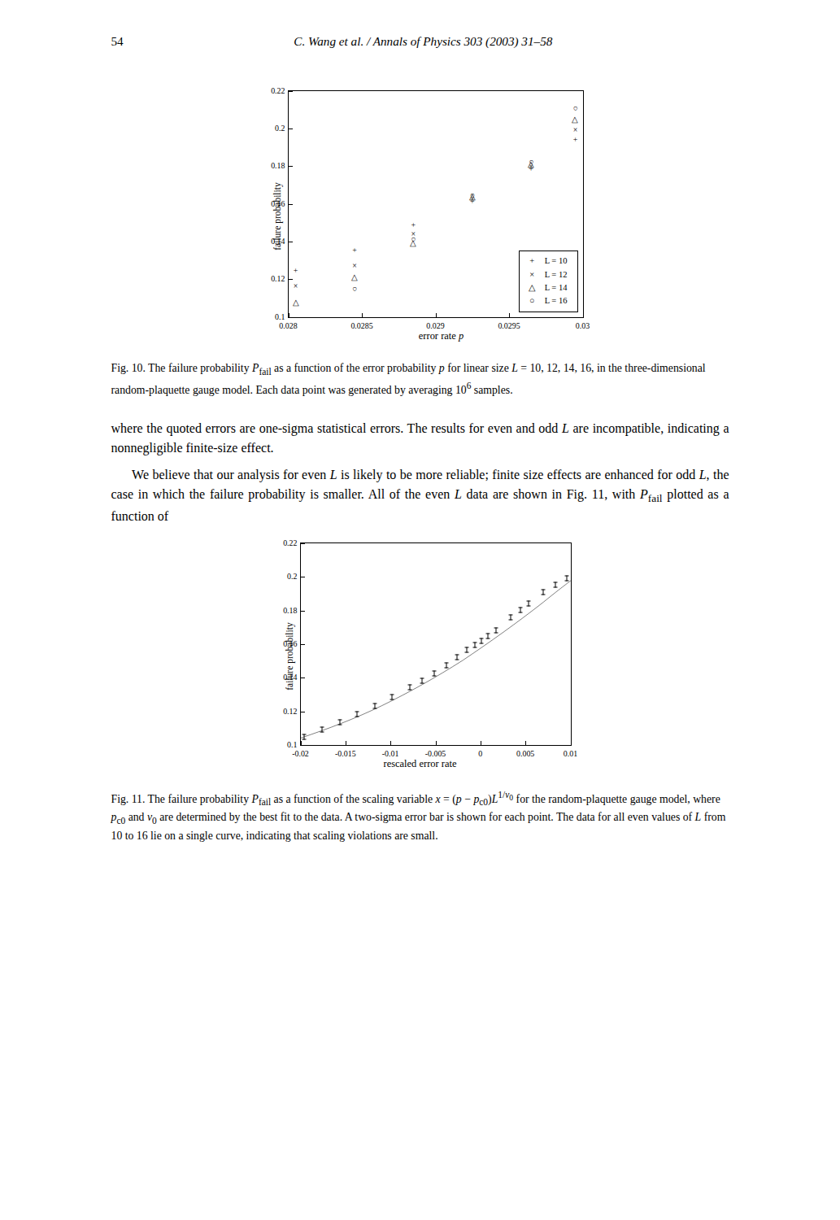54 C. Wang et al. / Annals of Physics 303 (2003) 31–58
failure probability
0.22
0.2
0.18
0.16
0.14
0.12
0.1
0.028
0.0285
0.029
0.0295
0.03
+
×
△
+
×
△
○
+
×
△
○
+
×
△
○
+
×
△
○
+
×
△
○
| + | L = 10 |
| × | L = 12 |
| △ | L = 14 |
| ○ | L = 16 |
error rate p
Fig. 10. The failure probability Pfail as a function of the error probability p for linear size L = 10, 12, 14, 16, in the three-dimensional random-plaquette gauge model. Each data point was generated by averaging 106 samples.
where the quoted errors are one-sigma statistical errors. The results for even and odd L are incompatible, indicating a nonnegligible finite-size effect.
We believe that our analysis for even L is likely to be more reliable; finite size effects are enhanced for odd L, the case in which the failure probability is smaller. All of the even L data are shown in Fig. 11, with Pfail plotted as a function of
failure probability
0.22
0.2
0.18
0.16
0.14
0.12
0.1
-0.02
-0.015
-0.01
-0.005
0
0.005
0.01
rescaled error rate
Fig. 11. The failure probability Pfail as a function of the scaling variable x = (p − pc0)L1/v0 for the random-plaquette gauge model, where pc0 and v0 are determined by the best fit to the data. A two-sigma error bar is shown for each point. The data for all even values of L from 10 to 16 lie on a single curve, indicating that scaling violations are small.